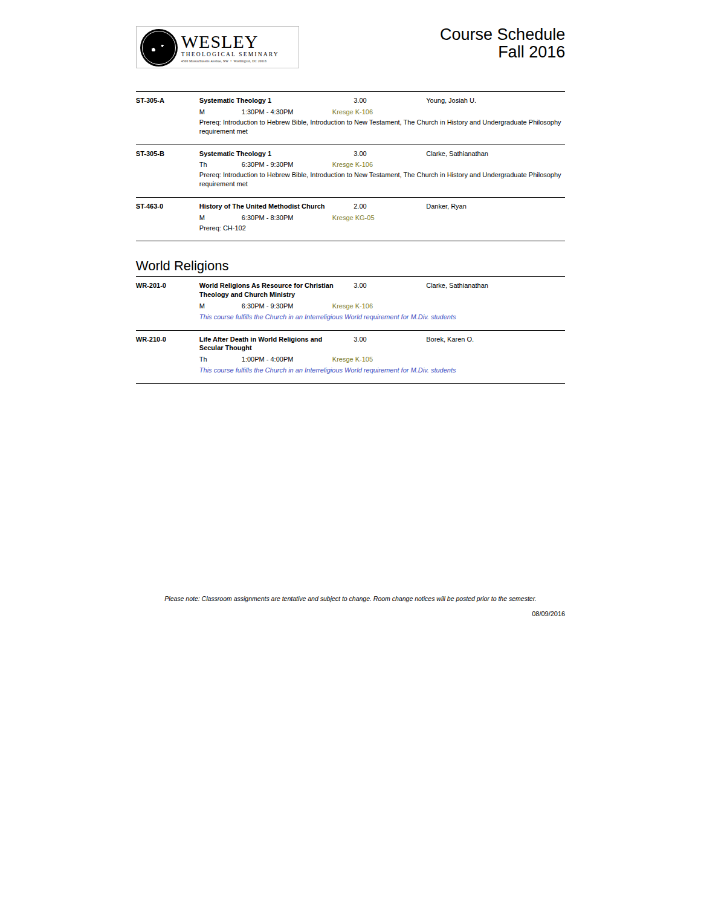WESLEY
THEOLOGICAL SEMINARY
4500 Massachusetts Avenue, NW • Washington, DC 20016
Course Schedule
Fall 2016
ST-305-A
Systematic Theology 1
3.00
Young, Josiah U.
M
1:30PM - 4:30PM
Kresge K-106
Prereq: Introduction to Hebrew Bible, Introduction to New Testament, The Church in History and Undergraduate Philosophy requirement met
ST-305-B
Systematic Theology 1
3.00
Clarke, Sathianathan
Th
6:30PM - 9:30PM
Kresge K-106
Prereq: Introduction to Hebrew Bible, Introduction to New Testament, The Church in History and Undergraduate Philosophy requirement met
ST-463-0
History of The United Methodist Church
2.00
Danker, Ryan
M
6:30PM - 8:30PM
Kresge KG-05
Prereq: CH-102
World Religions
WR-201-0
World Religions As Resource for Christian Theology and Church Ministry
3.00
Clarke, Sathianathan
M
6:30PM - 9:30PM
Kresge K-106
This course fulfills the Church in an Interreligious World requirement for M.Div. students
WR-210-0
Life After Death in World Religions and Secular Thought
3.00
Borek, Karen O.
Th
1:00PM - 4:00PM
Kresge K-105
This course fulfills the Church in an Interreligious World requirement for M.Div. students
Please note: Classroom assignments are tentative and subject to change. Room change notices will be posted prior to the semester.
08/09/2016